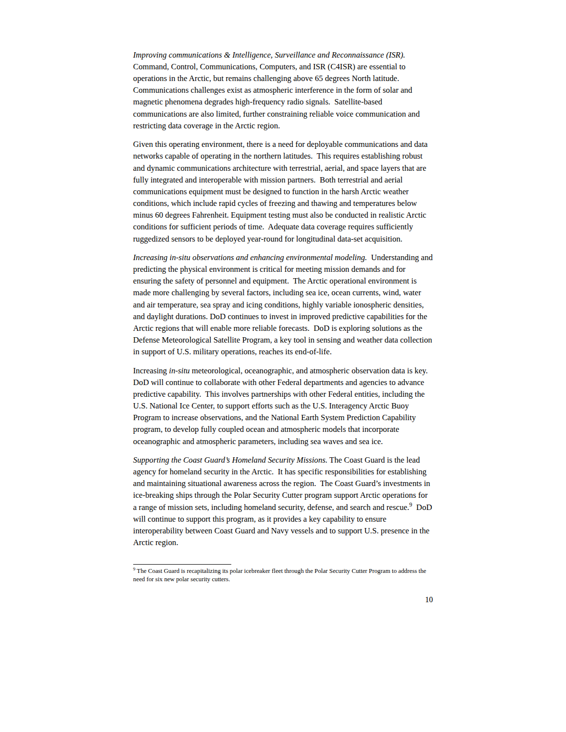Improving communications & Intelligence, Surveillance and Reconnaissance (ISR). Command, Control, Communications, Computers, and ISR (C4ISR) are essential to operations in the Arctic, but remains challenging above 65 degrees North latitude. Communications challenges exist as atmospheric interference in the form of solar and magnetic phenomena degrades high-frequency radio signals. Satellite-based communications are also limited, further constraining reliable voice communication and restricting data coverage in the Arctic region.
Given this operating environment, there is a need for deployable communications and data networks capable of operating in the northern latitudes. This requires establishing robust and dynamic communications architecture with terrestrial, aerial, and space layers that are fully integrated and interoperable with mission partners. Both terrestrial and aerial communications equipment must be designed to function in the harsh Arctic weather conditions, which include rapid cycles of freezing and thawing and temperatures below minus 60 degrees Fahrenheit. Equipment testing must also be conducted in realistic Arctic conditions for sufficient periods of time. Adequate data coverage requires sufficiently ruggedized sensors to be deployed year-round for longitudinal data-set acquisition.
Increasing in-situ observations and enhancing environmental modeling. Understanding and predicting the physical environment is critical for meeting mission demands and for ensuring the safety of personnel and equipment. The Arctic operational environment is made more challenging by several factors, including sea ice, ocean currents, wind, water and air temperature, sea spray and icing conditions, highly variable ionospheric densities, and daylight durations. DoD continues to invest in improved predictive capabilities for the Arctic regions that will enable more reliable forecasts. DoD is exploring solutions as the Defense Meteorological Satellite Program, a key tool in sensing and weather data collection in support of U.S. military operations, reaches its end-of-life.
Increasing in-situ meteorological, oceanographic, and atmospheric observation data is key. DoD will continue to collaborate with other Federal departments and agencies to advance predictive capability. This involves partnerships with other Federal entities, including the U.S. National Ice Center, to support efforts such as the U.S. Interagency Arctic Buoy Program to increase observations, and the National Earth System Prediction Capability program, to develop fully coupled ocean and atmospheric models that incorporate oceanographic and atmospheric parameters, including sea waves and sea ice.
Supporting the Coast Guard’s Homeland Security Missions. The Coast Guard is the lead agency for homeland security in the Arctic. It has specific responsibilities for establishing and maintaining situational awareness across the region. The Coast Guard’s investments in ice-breaking ships through the Polar Security Cutter program support Arctic operations for a range of mission sets, including homeland security, defense, and search and rescue.9 DoD will continue to support this program, as it provides a key capability to ensure interoperability between Coast Guard and Navy vessels and to support U.S. presence in the Arctic region.
9 The Coast Guard is recapitalizing its polar icebreaker fleet through the Polar Security Cutter Program to address the need for six new polar security cutters.
10